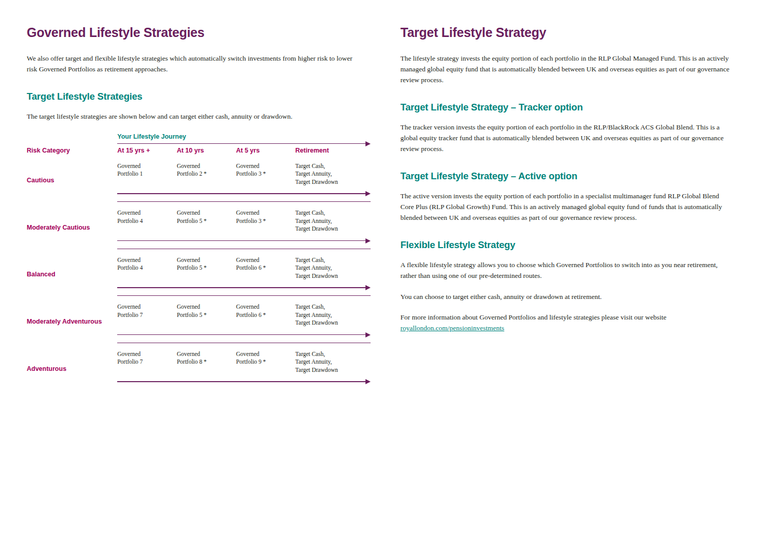Governed Lifestyle Strategies
We also offer target and flexible lifestyle strategies which automatically switch investments from higher risk to lower risk Governed Portfolios as retirement approaches.
Target Lifestyle Strategies
The target lifestyle strategies are shown below and can target either cash, annuity or drawdown.
| | Your Lifestyle Journey |
| --- | --- |
| Risk Category | At 15 yrs + | At 10 yrs | At 5 yrs | Retirement |
| Cautious | Governed Portfolio 1 | Governed Portfolio 2 * | Governed Portfolio 3 * | Target Cash, Target Annuity, Target Drawdown |
| Moderately Cautious | Governed Portfolio 4 | Governed Portfolio 5 * | Governed Portfolio 3 * | Target Cash, Target Annuity, Target Drawdown |
| Balanced | Governed Portfolio 4 | Governed Portfolio 5 * | Governed Portfolio 6 * | Target Cash, Target Annuity, Target Drawdown |
| Moderately Adventurous | Governed Portfolio 7 | Governed Portfolio 5 * | Governed Portfolio 6 * | Target Cash, Target Annuity, Target Drawdown |
| Adventurous | Governed Portfolio 7 | Governed Portfolio 8 * | Governed Portfolio 9 * | Target Cash, Target Annuity, Target Drawdown |
Target Lifestyle Strategy
The lifestyle strategy invests the equity portion of each portfolio in the RLP Global Managed Fund. This is an actively managed global equity fund that is automatically blended between UK and overseas equities as part of our governance review process.
Target Lifestyle Strategy – Tracker option
The tracker version invests the equity portion of each portfolio in the RLP/BlackRock ACS Global Blend. This is a global equity tracker fund that is automatically blended between UK and overseas equities as part of our governance review process.
Target Lifestyle Strategy – Active option
The active version invests the equity portion of each portfolio in a specialist multimanager fund RLP Global Blend Core Plus (RLP Global Growth) Fund. This is an actively managed global equity fund of funds that is automatically blended between UK and overseas equities as part of our governance review process.
Flexible Lifestyle Strategy
A flexible lifestyle strategy allows you to choose which Governed Portfolios to switch into as you near retirement, rather than using one of our pre-determined routes.
You can choose to target either cash, annuity or drawdown at retirement.
For more information about Governed Portfolios and lifestyle strategies please visit our website royallondon.com/pensioninvestments